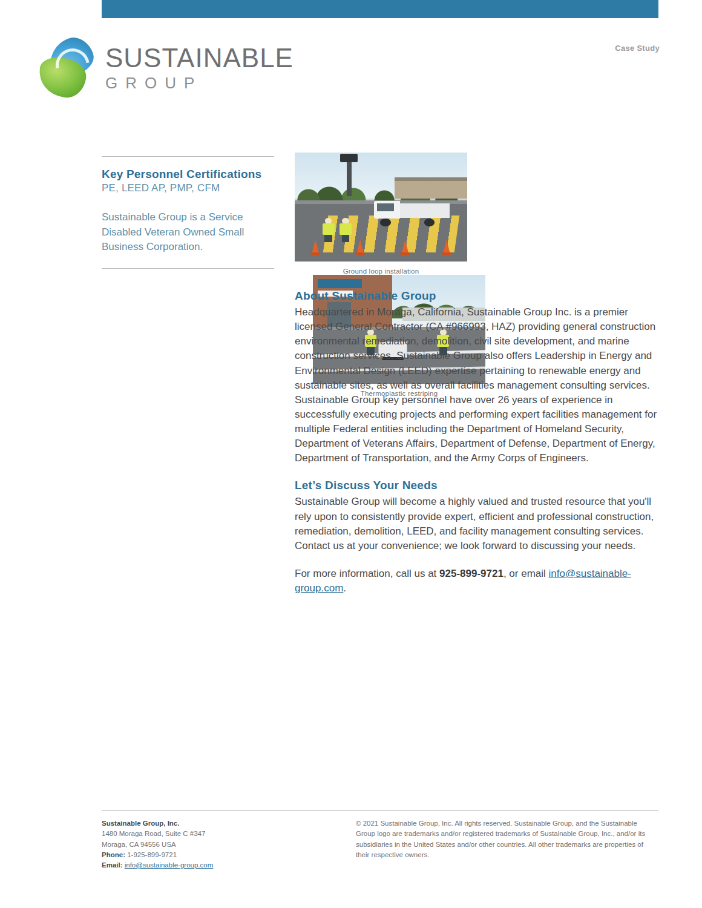SUSTAINABLE
GROUP
Case Study
Key Personnel Certifications
PE, LEED AP, PMP, CFM
Sustainable Group is a Service Disabled Veteran Owned Small Business Corporation.
Ground loop installation
Thermoplastic restriping
About Sustainable Group
Headquartered in Moraga, California, Sustainable Group Inc. is a premier licensed General Contractor (CA #966993, HAZ) providing general construction environmental remediation, demolition, civil site development, and marine construction services. Sustainable Group also offers Leadership in Energy and Environmental Design (LEED) expertise pertaining to renewable energy and sustainable sites, as well as overall facilities management consulting services. Sustainable Group key personnel have over 26 years of experience in successfully executing projects and performing expert facilities management for multiple Federal entities including the Department of Homeland Security, Department of Veterans Affairs, Department of Defense, Department of Energy, Department of Transportation, and the Army Corps of Engineers.
Let’s Discuss Your Needs
Sustainable Group will become a highly valued and trusted resource that you'll rely upon to consistently provide expert, efficient and professional construction, remediation, demolition, LEED, and facility management consulting services. Contact us at your convenience; we look forward to discussing your needs.
For more information, call us at 925-899-9721, or email info@sustainable-group.com.
Sustainable Group, Inc.
1480 Moraga Road, Suite C #347
Moraga, CA 94556 USA
Phone: 1-925-899-9721
Email: info@sustainable-group.com
© 2021 Sustainable Group, Inc. All rights reserved. Sustainable Group, and the Sustainable Group logo are trademarks and/or registered trademarks of Sustainable Group, Inc., and/or its subsidiaries in the United States and/or other countries. All other trademarks are properties of their respective owners.